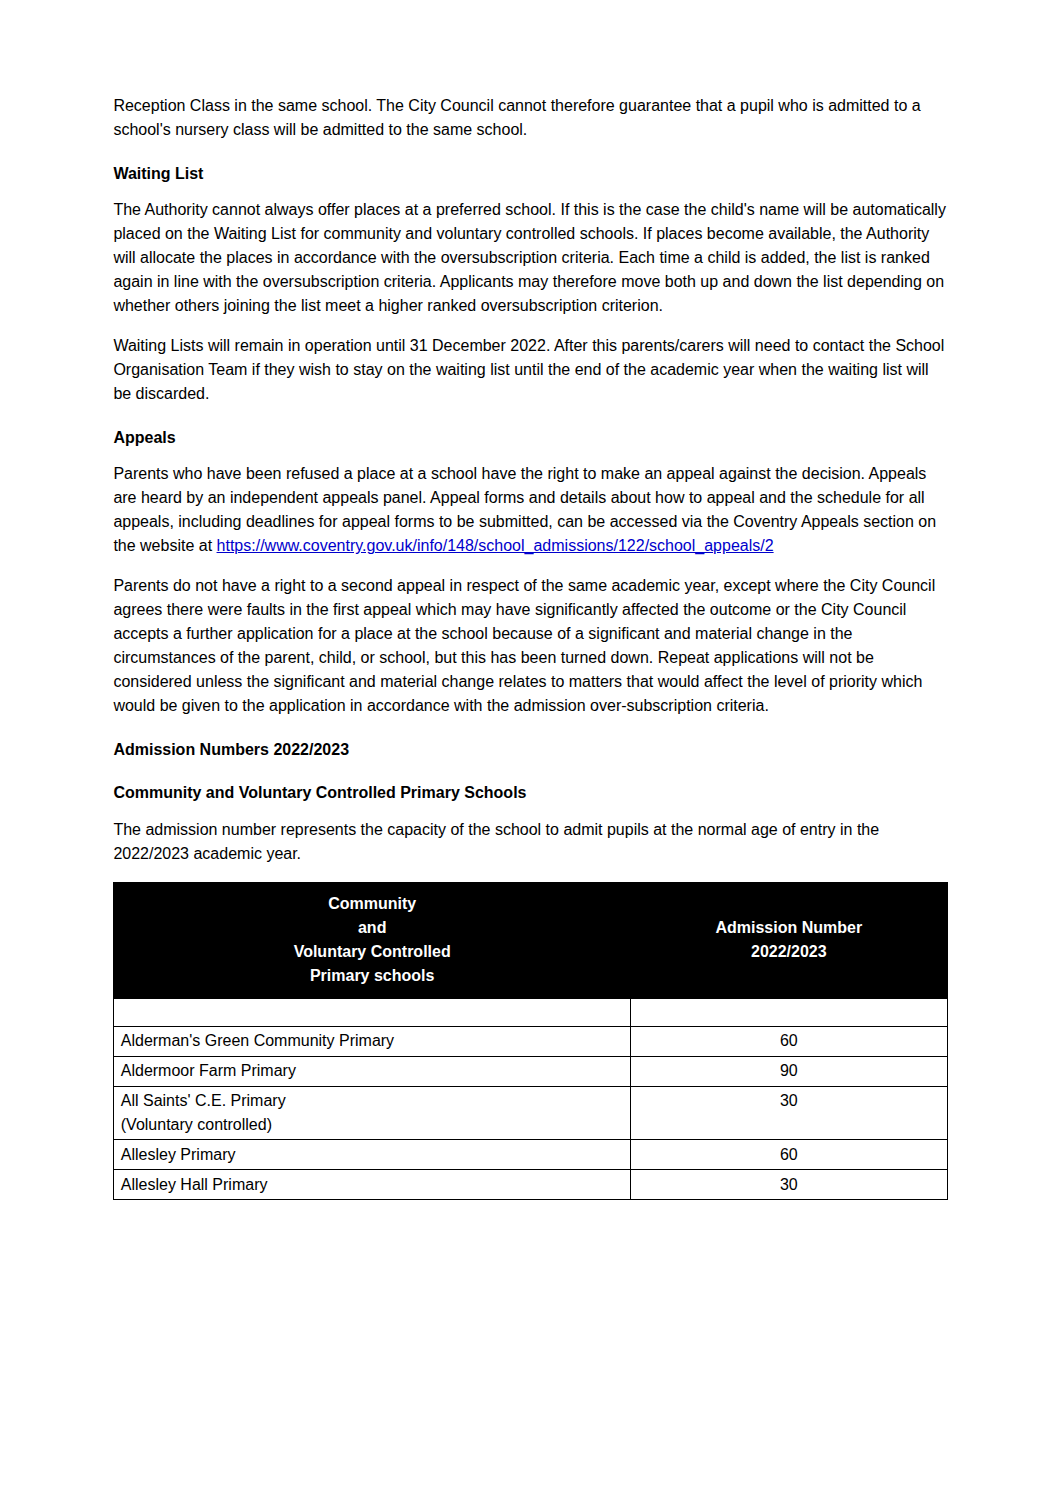Reception Class in the same school. The City Council cannot therefore guarantee that a pupil who is admitted to a school's nursery class will be admitted to the same school.
Waiting List
The Authority cannot always offer places at a preferred school. If this is the case the child's name will be automatically placed on the Waiting List for community and voluntary controlled schools. If places become available, the Authority will allocate the places in accordance with the oversubscription criteria. Each time a child is added, the list is ranked again in line with the oversubscription criteria. Applicants may therefore move both up and down the list depending on whether others joining the list meet a higher ranked oversubscription criterion.
Waiting Lists will remain in operation until 31 December 2022. After this parents/carers will need to contact the School Organisation Team if they wish to stay on the waiting list until the end of the academic year when the waiting list will be discarded.
Appeals
Parents who have been refused a place at a school have the right to make an appeal against the decision. Appeals are heard by an independent appeals panel. Appeal forms and details about how to appeal and the schedule for all appeals, including deadlines for appeal forms to be submitted, can be accessed via the Coventry Appeals section on the website at https://www.coventry.gov.uk/info/148/school_admissions/122/school_appeals/2
Parents do not have a right to a second appeal in respect of the same academic year, except where the City Council agrees there were faults in the first appeal which may have significantly affected the outcome or the City Council accepts a further application for a place at the school because of a significant and material change in the circumstances of the parent, child, or school, but this has been turned down. Repeat applications will not be considered unless the significant and material change relates to matters that would affect the level of priority which would be given to the application in accordance with the admission over-subscription criteria.
Admission Numbers 2022/2023
Community and Voluntary Controlled Primary Schools
The admission number represents the capacity of the school to admit pupils at the normal age of entry in the 2022/2023 academic year.
| Community and Voluntary Controlled Primary schools | Admission Number 2022/2023 |
| --- | --- |
| Alderman's Green Community Primary | 60 |
| Aldermoor Farm Primary | 90 |
| All Saints' C.E. Primary (Voluntary controlled) | 30 |
| Allesley Primary | 60 |
| Allesley Hall Primary | 30 |